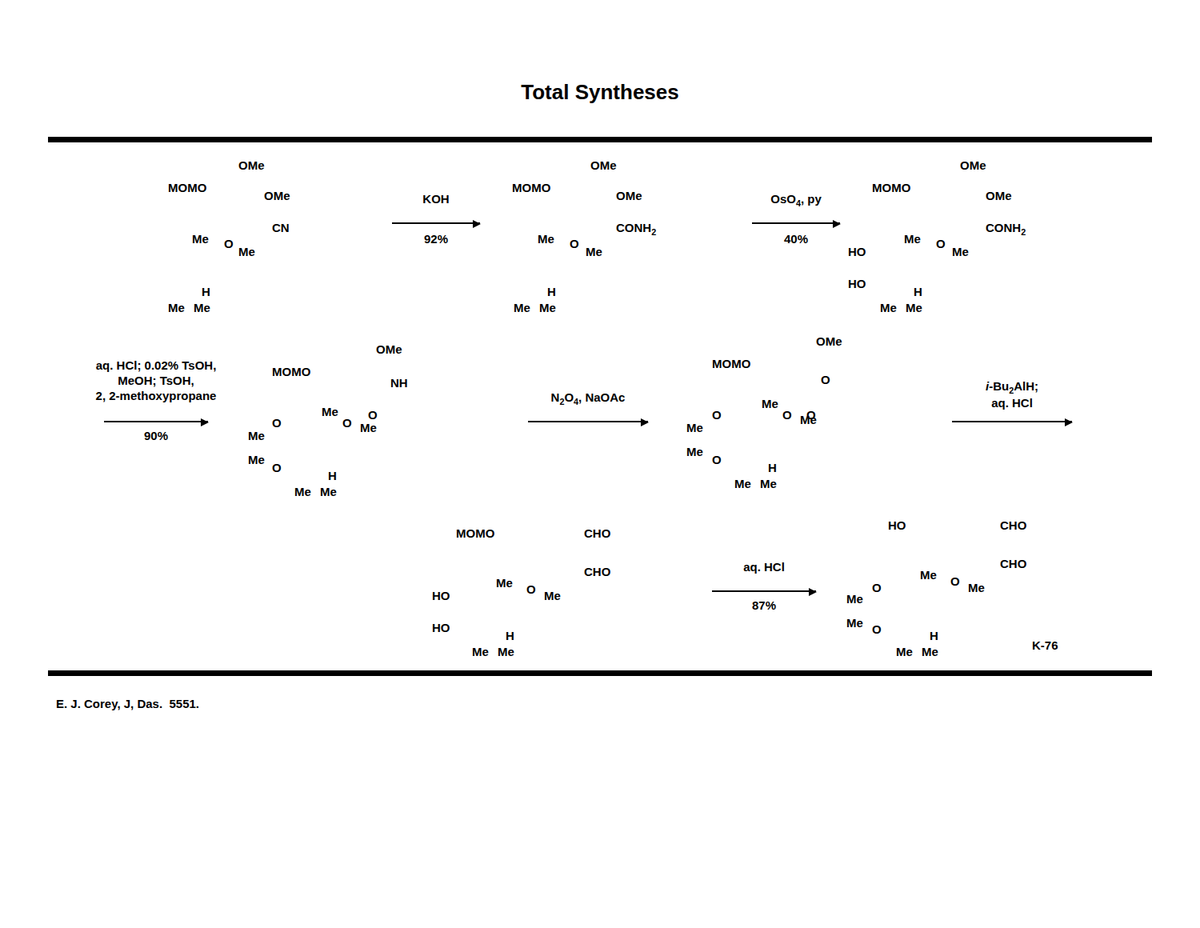Total Syntheses
OMe
MOMO
OMe
CN
Me
Me
O
Me
Me
H
KOH
92%
OMe
MOMO
OMe
CONH2
Me
Me
O
Me
Me
H
OsO4, py
40%
OMe
MOMO
OMe
CONH2
Me
Me
O
HO
HO
Me
Me
H
aq. HCl; 0.02% TsOH,
MeOH; TsOH,
2, 2-methoxypropane
90%
OMe
MOMO
NH
O
Me
Me
O
O
Me
Me
O
Me
Me
H
N2O4, NaOAc
OMe
MOMO
O
O
Me
Me
O
O
Me
Me
O
Me
Me
H
i-Bu2AlH;
aq. HCl
MOMO
CHO
CHO
Me
Me
O
HO
HO
Me
Me
H
aq. HCl
87%
HO
CHO
CHO
Me
Me
O
O
Me
Me
O
Me
Me
H
K-76
E. J. Corey, J, Das. 5551.